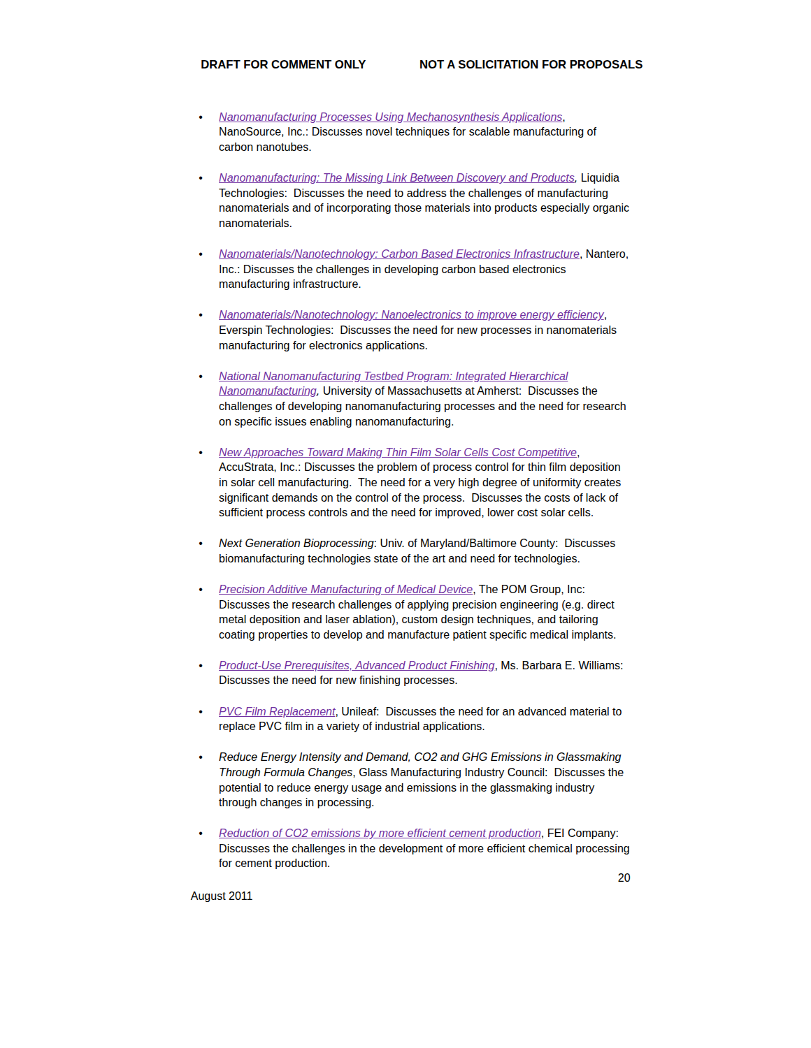DRAFT FOR COMMENT ONLY NOT A SOLICITATION FOR PROPOSALS
Nanomanufacturing Processes Using Mechanosynthesis Applications, NanoSource, Inc.: Discusses novel techniques for scalable manufacturing of carbon nanotubes.
Nanomanufacturing: The Missing Link Between Discovery and Products, Liquidia Technologies: Discusses the need to address the challenges of manufacturing nanomaterials and of incorporating those materials into products especially organic nanomaterials.
Nanomaterials/Nanotechnology: Carbon Based Electronics Infrastructure, Nantero, Inc.: Discusses the challenges in developing carbon based electronics manufacturing infrastructure.
Nanomaterials/Nanotechnology: Nanoelectronics to improve energy efficiency, Everspin Technologies: Discusses the need for new processes in nanomaterials manufacturing for electronics applications.
National Nanomanufacturing Testbed Program: Integrated Hierarchical Nanomanufacturing, University of Massachusetts at Amherst: Discusses the challenges of developing nanomanufacturing processes and the need for research on specific issues enabling nanomanufacturing.
New Approaches Toward Making Thin Film Solar Cells Cost Competitive, AccuStrata, Inc.: Discusses the problem of process control for thin film deposition in solar cell manufacturing. The need for a very high degree of uniformity creates significant demands on the control of the process. Discusses the costs of lack of sufficient process controls and the need for improved, lower cost solar cells.
Next Generation Bioprocessing: Univ. of Maryland/Baltimore County: Discusses biomanufacturing technologies state of the art and need for technologies.
Precision Additive Manufacturing of Medical Device, The POM Group, Inc: Discusses the research challenges of applying precision engineering (e.g. direct metal deposition and laser ablation), custom design techniques, and tailoring coating properties to develop and manufacture patient specific medical implants.
Product-Use Prerequisites, Advanced Product Finishing, Ms. Barbara E. Williams: Discusses the need for new finishing processes.
PVC Film Replacement, Unileaf: Discusses the need for an advanced material to replace PVC film in a variety of industrial applications.
Reduce Energy Intensity and Demand, CO2 and GHG Emissions in Glassmaking Through Formula Changes, Glass Manufacturing Industry Council: Discusses the potential to reduce energy usage and emissions in the glassmaking industry through changes in processing.
Reduction of CO2 emissions by more efficient cement production, FEI Company: Discusses the challenges in the development of more efficient chemical processing for cement production.
20
August 2011